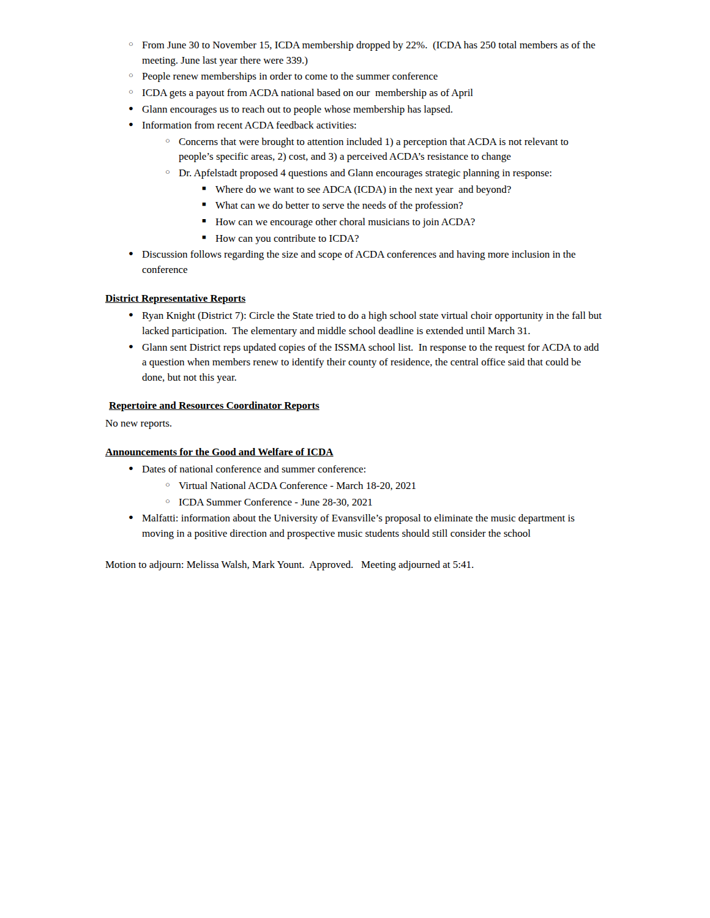From June 30 to November 15, ICDA membership dropped by 22%. (ICDA has 250 total members as of the meeting. June last year there were 339.)
People renew memberships in order to come to the summer conference
ICDA gets a payout from ACDA national based on our membership as of April
Glann encourages us to reach out to people whose membership has lapsed.
Information from recent ACDA feedback activities:
Concerns that were brought to attention included 1) a perception that ACDA is not relevant to people’s specific areas, 2) cost, and 3) a perceived ACDA’s resistance to change
Dr. Apfelstadt proposed 4 questions and Glann encourages strategic planning in response:
Where do we want to see ADCA (ICDA) in the next year and beyond?
What can we do better to serve the needs of the profession?
How can we encourage other choral musicians to join ACDA?
How can you contribute to ICDA?
Discussion follows regarding the size and scope of ACDA conferences and having more inclusion in the conference
District Representative Reports
Ryan Knight (District 7): Circle the State tried to do a high school state virtual choir opportunity in the fall but lacked participation. The elementary and middle school deadline is extended until March 31.
Glann sent District reps updated copies of the ISSMA school list. In response to the request for ACDA to add a question when members renew to identify their county of residence, the central office said that could be done, but not this year.
Repertoire and Resources Coordinator Reports
No new reports.
Announcements for the Good and Welfare of ICDA
Dates of national conference and summer conference:
Virtual National ACDA Conference - March 18-20, 2021
ICDA Summer Conference - June 28-30, 2021
Malfatti: information about the University of Evansville’s proposal to eliminate the music department is moving in a positive direction and prospective music students should still consider the school
Motion to adjourn: Melissa Walsh, Mark Yount. Approved. Meeting adjourned at 5:41.